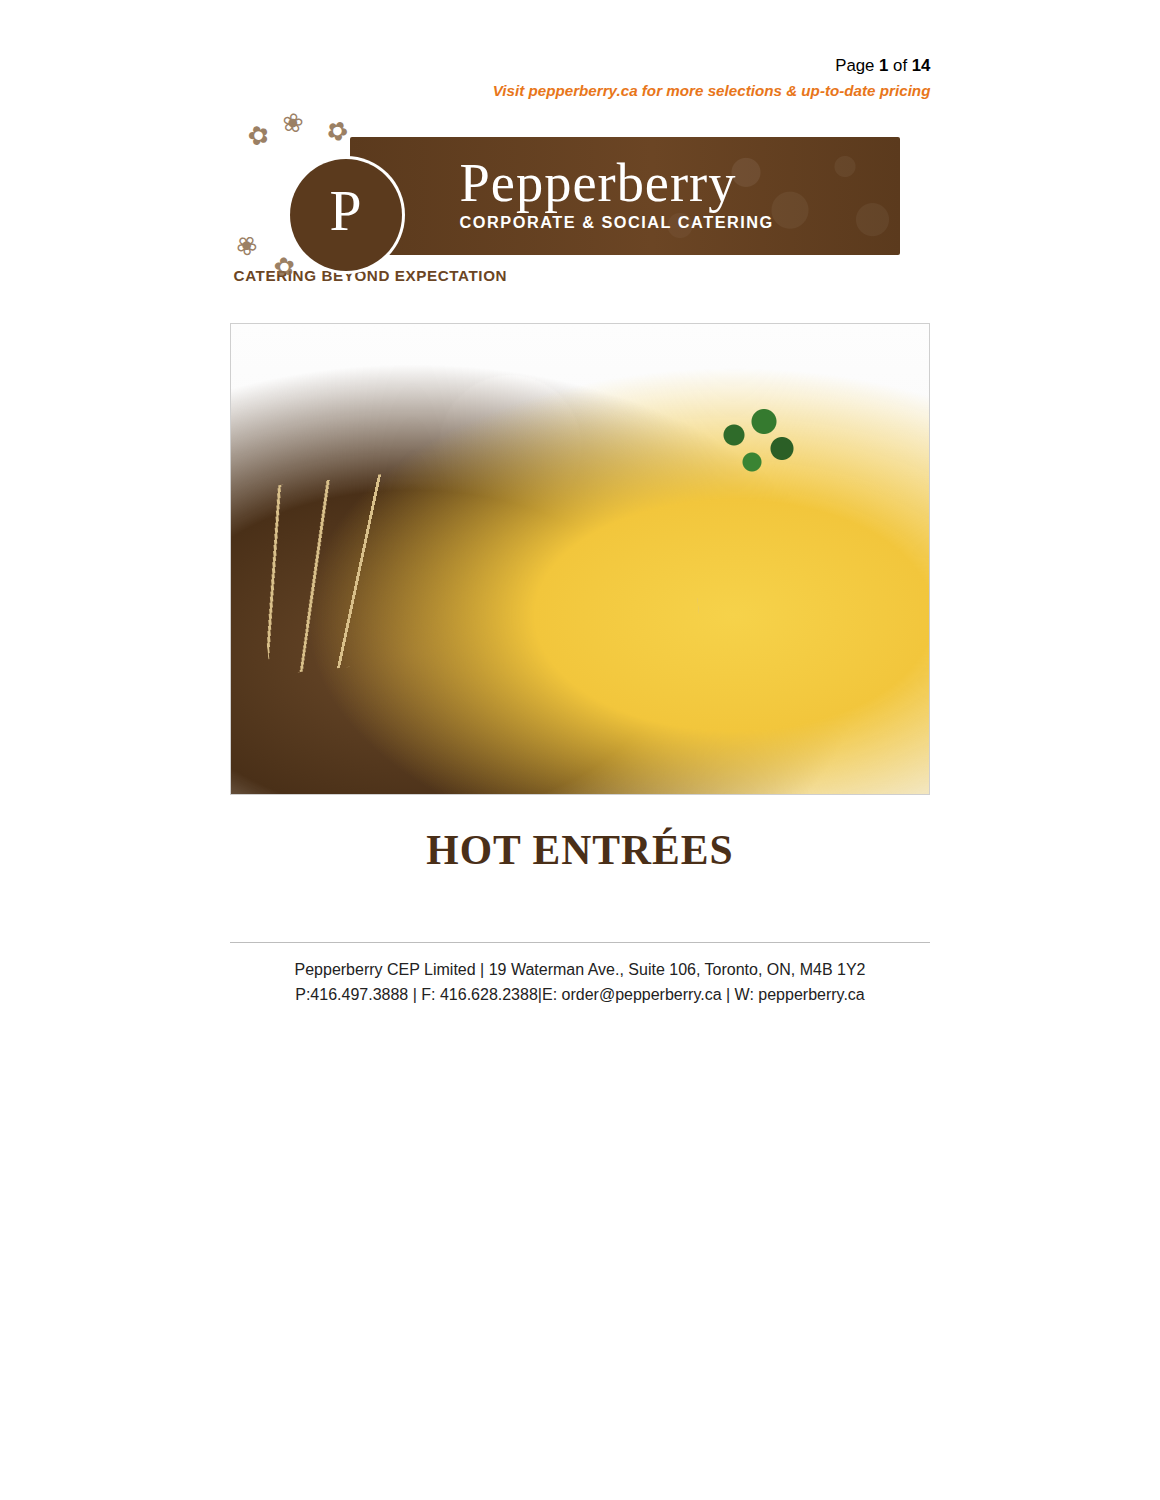Page 1 of 14
Visit pepperberry.ca for more selections & up-to-date pricing
✿ ❀ ✿ ❀ ✿
P
Pepperberry
Corporate & Social Catering
Catering Beyond Expectation
Grilled skewers with seasoned rice and dipping sauce
HOT ENTRÉES
Pepperberry CEP Limited | 19 Waterman Ave., Suite 106, Toronto, ON, M4B 1Y2
P:416.497.3888 | F: 416.628.2388|E: order@pepperberry.ca | W: pepperberry.ca